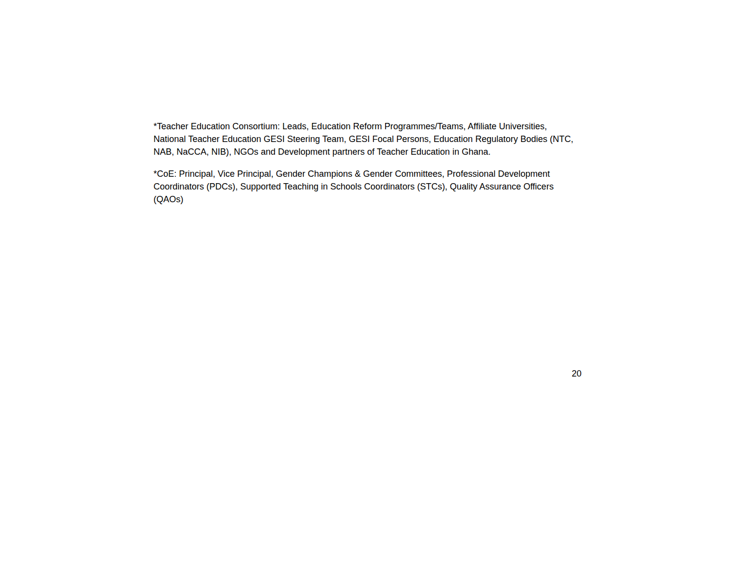*Teacher Education Consortium: Leads, Education Reform Programmes/Teams, Affiliate Universities, National Teacher Education GESI Steering Team, GESI Focal Persons, Education Regulatory Bodies (NTC, NAB, NaCCA, NIB), NGOs and Development partners of Teacher Education in Ghana.
*CoE: Principal, Vice Principal, Gender Champions & Gender Committees, Professional Development Coordinators (PDCs), Supported Teaching in Schools Coordinators (STCs), Quality Assurance Officers (QAOs)
20